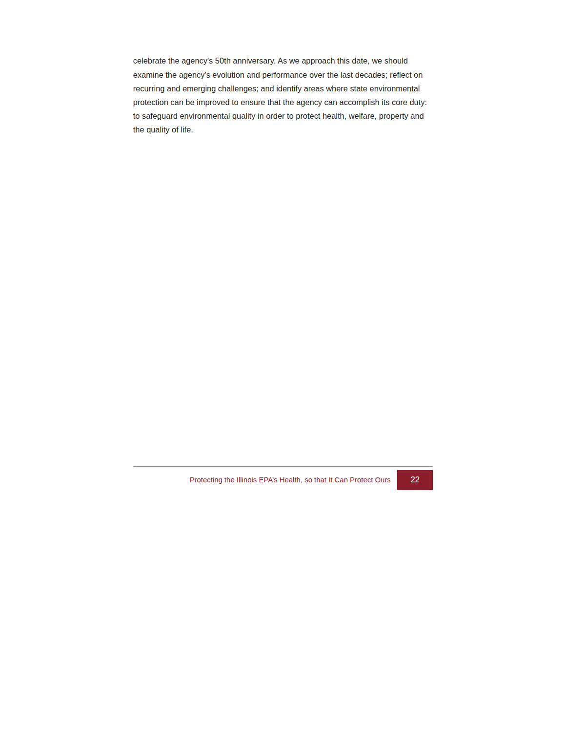celebrate the agency's 50th anniversary. As we approach this date, we should examine the agency's evolution and performance over the last decades; reflect on recurring and emerging challenges; and identify areas where state environmental protection can be improved to ensure that the agency can accomplish its core duty: to safeguard environmental quality in order to protect health, welfare, property and the quality of life.
Protecting the Illinois EPA’s Health, so that It Can Protect Ours
22